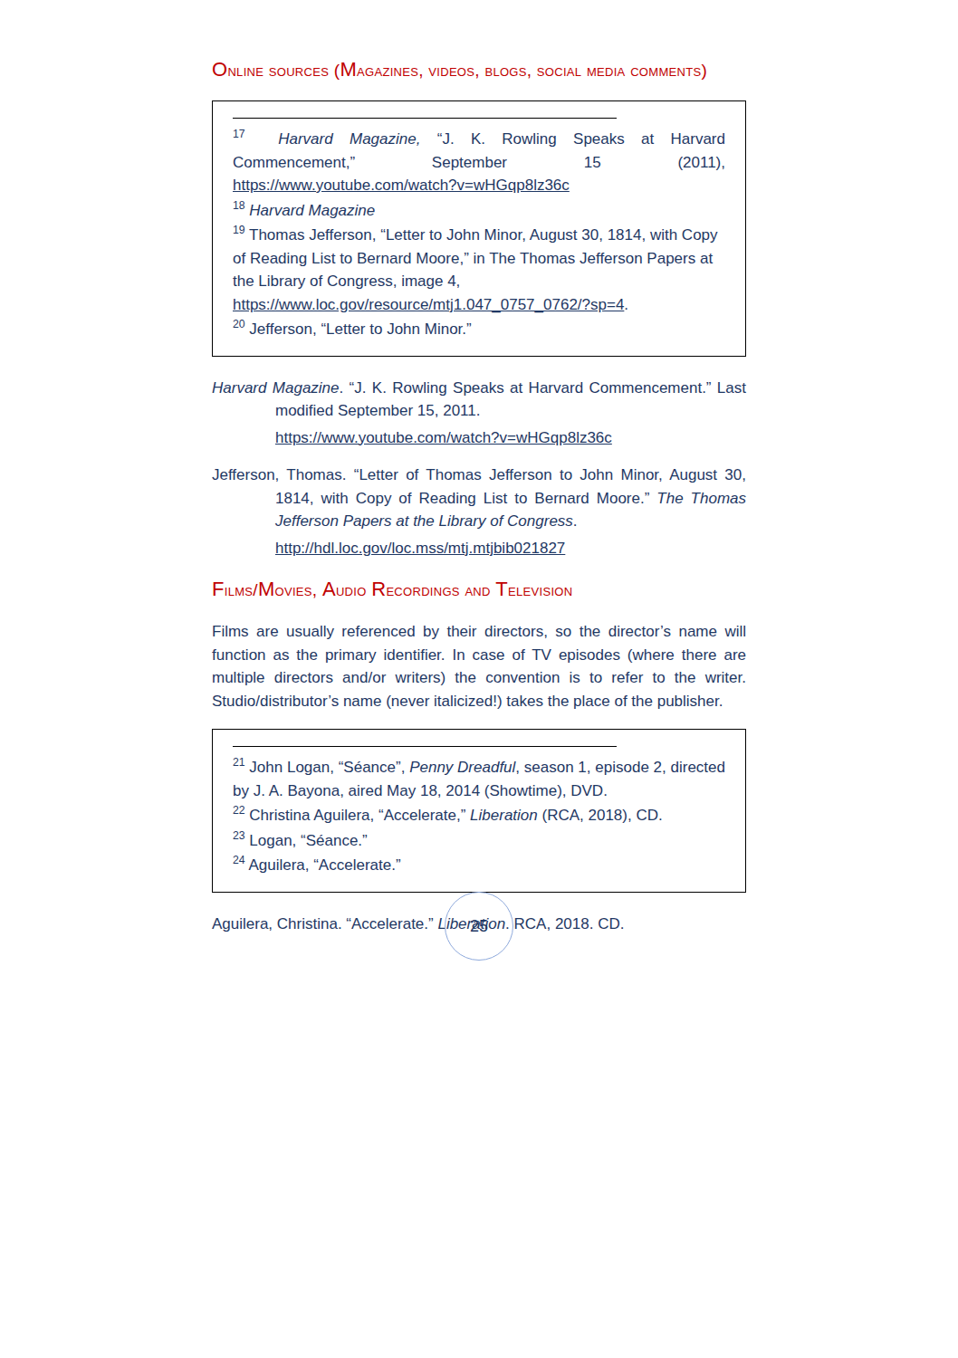Online sources (magazines, videos, blogs, social media comments)
17 Harvard Magazine, “J. K. Rowling Speaks at Harvard Commencement,” September 15 (2011), https://www.youtube.com/watch?v=wHGqp8lz36c
18 Harvard Magazine
19 Thomas Jefferson, “Letter to John Minor, August 30, 1814, with Copy of Reading List to Bernard Moore,” in The Thomas Jefferson Papers at the Library of Congress, image 4, https://www.loc.gov/resource/mtj1.047_0757_0762/?sp=4.
20 Jefferson, “Letter to John Minor.”
Harvard Magazine. “J. K. Rowling Speaks at Harvard Commencement.” Last modified September 15, 2011.
https://www.youtube.com/watch?v=wHGqp8lz36c
Jefferson, Thomas. “Letter of Thomas Jefferson to John Minor, August 30, 1814, with Copy of Reading List to Bernard Moore.” The Thomas Jefferson Papers at the Library of Congress.
http://hdl.loc.gov/loc.mss/mtj.mtjbib021827
Films/Movies, Audio Recordings and Television
Films are usually referenced by their directors, so the director’s name will function as the primary identifier. In case of TV episodes (where there are multiple directors and/or writers) the convention is to refer to the writer. Studio/distributor’s name (never italicized!) takes the place of the publisher.
21 John Logan, “Séance”, Penny Dreadful, season 1, episode 2, directed by J. A. Bayona, aired May 18, 2014 (Showtime), DVD.
22 Christina Aguilera, “Accelerate,” Liberation (RCA, 2018), CD.
23 Logan, “Séance.”
24 Aguilera, “Accelerate.”
Aguilera, Christina. “Accelerate.” Liberation. RCA, 2018. CD.
25